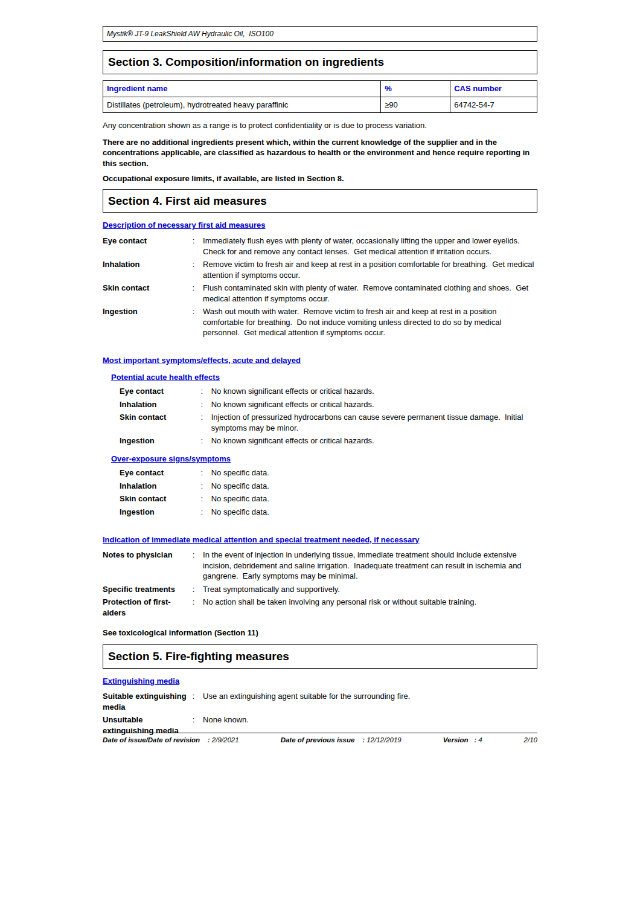Mystik® JT-9 LeakShield AW Hydraulic Oil, ISO100
Section 3. Composition/information on ingredients
| Ingredient name | % | CAS number |
| --- | --- | --- |
| Distillates (petroleum), hydrotreated heavy paraffinic | ≥90 | 64742-54-7 |
Any concentration shown as a range is to protect confidentiality or is due to process variation.
There are no additional ingredients present which, within the current knowledge of the supplier and in the concentrations applicable, are classified as hazardous to health or the environment and hence require reporting in this section.
Occupational exposure limits, if available, are listed in Section 8.
Section 4. First aid measures
Description of necessary first aid measures
| Eye contact | : | Immediately flush eyes with plenty of water, occasionally lifting the upper and lower eyelids. Check for and remove any contact lenses. Get medical attention if irritation occurs. |
| Inhalation | : | Remove victim to fresh air and keep at rest in a position comfortable for breathing. Get medical attention if symptoms occur. |
| Skin contact | : | Flush contaminated skin with plenty of water. Remove contaminated clothing and shoes. Get medical attention if symptoms occur. |
| Ingestion | : | Wash out mouth with water. Remove victim to fresh air and keep at rest in a position comfortable for breathing. Do not induce vomiting unless directed to do so by medical personnel. Get medical attention if symptoms occur. |
Most important symptoms/effects, acute and delayed
Potential acute health effects
| Eye contact | : | No known significant effects or critical hazards. |
| Inhalation | : | No known significant effects or critical hazards. |
| Skin contact | : | Injection of pressurized hydrocarbons can cause severe permanent tissue damage. Initial symptoms may be minor. |
| Ingestion | : | No known significant effects or critical hazards. |
Over-exposure signs/symptoms
| Eye contact | : | No specific data. |
| Inhalation | : | No specific data. |
| Skin contact | : | No specific data. |
| Ingestion | : | No specific data. |
Indication of immediate medical attention and special treatment needed, if necessary
| Notes to physician | : | In the event of injection in underlying tissue, immediate treatment should include extensive incision, debridement and saline irrigation. Inadequate treatment can result in ischemia and gangrene. Early symptoms may be minimal. |
| Specific treatments | : | Treat symptomatically and supportively. |
| Protection of first-aiders | : | No action shall be taken involving any personal risk or without suitable training. |
See toxicological information (Section 11)
Section 5. Fire-fighting measures
Extinguishing media
| Suitable extinguishing media | : | Use an extinguishing agent suitable for the surrounding fire. |
| Unsuitable extinguishing media | : | None known. |
Date of issue/Date of revision : 2/9/2021 Date of previous issue : 12/12/2019 Version : 4 2/10